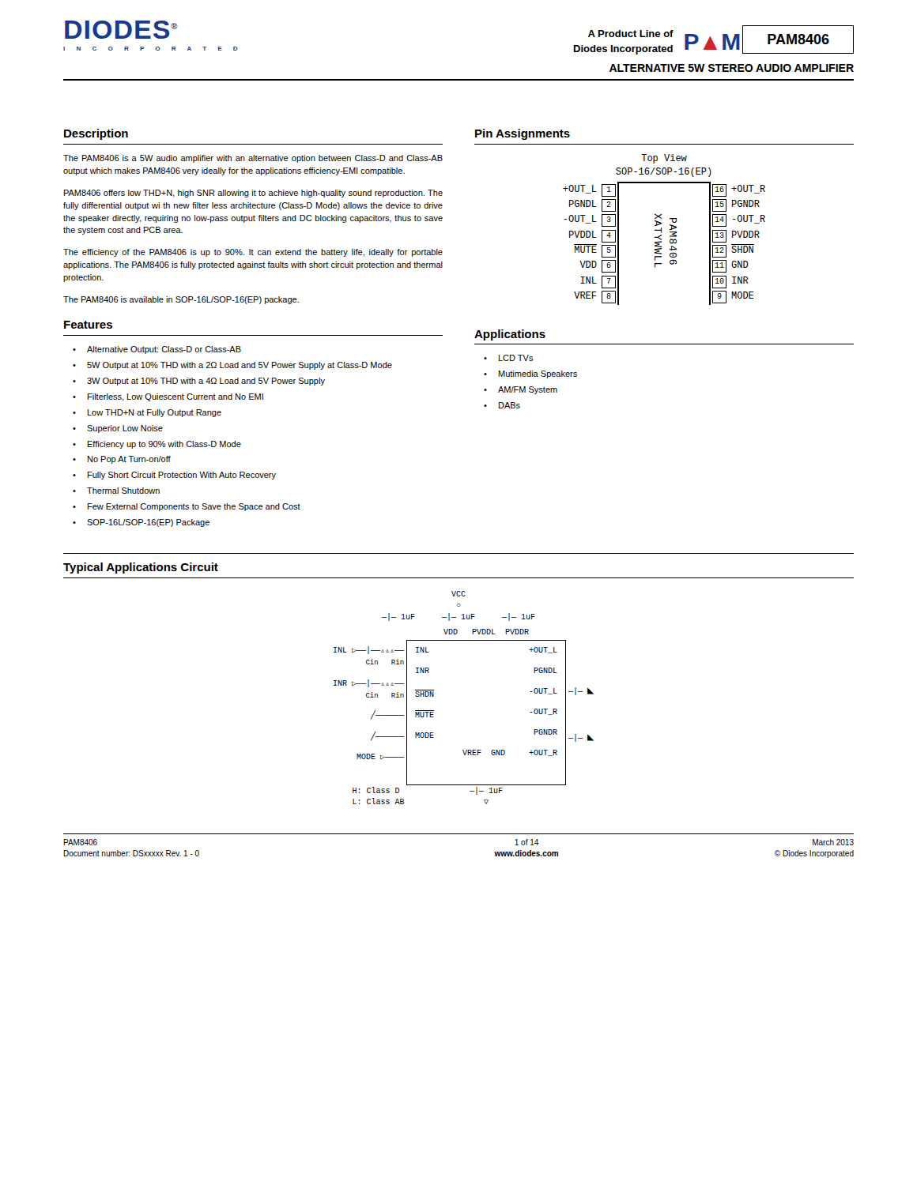DIODES®
I N C O R P O R A T E D
A Product Line of
Diodes Incorporated P▲M
PAM8406
ALTERNATIVE 5W STEREO AUDIO AMPLIFIER
Description
The PAM8406 is a 5W audio amplifier with an alternative option between Class-D and Class-AB output which makes PAM8406 very ideally for the applications efficiency-EMI compatible.
PAM8406 offers low THD+N, high SNR allowing it to achieve high-quality sound reproduction. The fully differential output wi th new filter less architecture (Class-D Mode) allows the device to drive the speaker directly, requiring no low-pass output filters and DC blocking capacitors, thus to save the system cost and PCB area.
The efficiency of the PAM8406 is up to 90%. It can extend the battery life, ideally for portable applications. The PAM8406 is fully protected against faults with short circuit protection and thermal protection.
The PAM8406 is available in SOP-16L/SOP-16(EP) package.
Features
Alternative Output: Class-D or Class-AB
5W Output at 10% THD with a 2Ω Load and 5V Power Supply at Class-D Mode
3W Output at 10% THD with a 4Ω Load and 5V Power Supply
Filterless, Low Quiescent Current and No EMI
Low THD+N at Fully Output Range
Superior Low Noise
Efficiency up to 90% with Class-D Mode
No Pop At Turn-on/off
Fully Short Circuit Protection With Auto Recovery
Thermal Shutdown
Few External Components to Save the Space and Cost
SOP-16L/SOP-16(EP) Package
Pin Assignments
Top View
SOP-16/SOP-16(EP)
| +OUT_L | 1 | PAM8406 XATYWWLL | 16 | +OUT_R |
| PGNDL | 2 | 15 | PGNDR |
| -OUT_L | 3 | 14 | -OUT_R |
| PVDDL | 4 | 13 | PVDDR |
| MUTE | 5 | 12 | SHDN |
| VDD | 6 | 11 | GND |
| INL | 7 | 10 | INR |
| VREF | 8 | 9 | MODE |
Applications
LCD TVs
Mutimedia Speakers
AM/FM System
DABs
Typical Applications Circuit
VCC
○
—|— 1uF —|— 1uF —|— 1uF
| | VDD PVDDL PVDDR | |
| INL ▷——/——▵▵▵—— Cin Rin | INL INR SHDN MUTE MODE +OUT_L PGNDL -OUT_L -OUT_R PGNDR +OUT_R VREF GND | |
| INR ▷——/——▵▵▵—— Cin Rin | —/— ◣ |
| ╱—————— | |
| ╱—————— | —/— ◣ |
| MODE ▷———— | |
| H: Class D L: Class AB | —/— 1uF ▽ | |
PAM8406
Document number: DSxxxxx Rev. 1 - 0
1 of 14
www.diodes.com
March 2013
© Diodes Incorporated